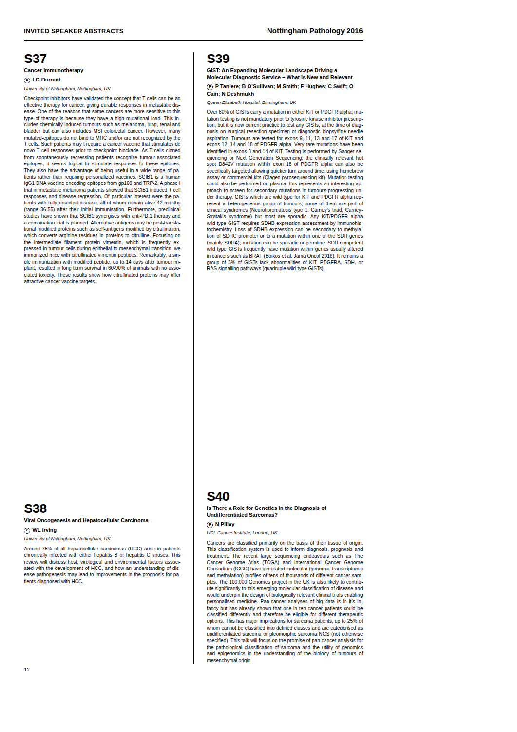Invited Speaker Abstracts
Nottingham Pathology 2016
S37
Cancer Immunotherapy
PLG Durrant
University of Nottingham, Nottingham, UK
Checkpoint inhibitors have validated the concept that T cells can be an effective therapy for cancer, giving durable responses in metastatic disease. One of the reasons that some cancers are more sensitive to this type of therapy is because they have a high mutational load. This includes chemically induced tumours such as melanoma, lung, renal and bladder but can also includes MSI colorectal cancer. However, many mutated-epitopes do not bind to MHC and/or are not recognized by the T cells. Such patients may t require a cancer vaccine that stimulates de novo T cell responses prior to checkpoint blockade. As T cells cloned from spontaneously regressing patients recognize tumour-associated epitopes, it seems logical to stimulate responses to these epitopes. They also have the advantage of being useful in a wide range of patients rather than requiring personalized vaccines. SCIB1 is a human IgG1 DNA vaccine encoding epitopes from gp100 and TRP-2. A phase I trial in metastatic melanoma patients showed that SCIB1 induced T cell responses and disease regression. Of particular interest were the patients with fully resected disease, all of whom remain alive 42 months (range 36-55) after their initial immunisation. Furthermore, preclinical studies have shown that SCIB1 synergises with anti-PD.1 therapy and a combination trial is planned. Alternative antigens may be post-translational modified proteins such as self-antigens modified by citrullination, which converts arginine residues in proteins to citrulline. Focusing on the intermediate filament protein vimentin, which is frequently expressed in tumour cells during epithelial-to-mesenchymal transition, we immunized mice with citrullinated vimentin peptides. Remarkably, a single immunization with modified peptide, up to 14 days after tumour implant, resulted in long term survival in 60-90% of animals with no associated toxicity. These results show how citrullinated proteins may offer attractive cancer vaccine targets.
S38
Viral Oncogenesis and Hepatocellular Carcinoma
PWL Irving
University of Nottingham, Nottingham, UK
Around 75% of all hepatocellular carcinomas (HCC) arise in patients chronically infected with either hepatitis B or hepatitis C viruses. This review will discuss host, virological and environmental factors associated with the development of HCC, and how an understanding of disease pathogenesis may lead to improvements in the prognosis for patients diagnosed with HCC.
S39
GIST: An Expanding Molecular Landscape Driving a Molecular Diagnostic Service – What is New and Relevant
PP Taniere; B O’Sullivan; M Smith; F Hughes; C Swift; O Cain; N Deshmukh
Queen Elizabeth Hospital, Birmingham, UK
Over 80% of GISTs carry a mutation in either KIT or PDGFR alpha; mutation testing is not mandatory prior to tyrosine kinase inhibitor prescription, but it is now current practice to test any GISTs, at the time of diagnosis on surgical resection specimen or diagnostic biopsy/fine needle aspiration. Tumours are tested for exons 9, 11, 13 and 17 of KIT and exons 12, 14 and 18 of PDGFR alpha. Very rare mutations have been identified in exons 8 and 14 of KIT. Testing is performed by Sanger sequencing or Next Generation Sequencing; the clinically relevant hot spot D842V mutation within exon 18 of PDGFR alpha can also be specifically targeted allowing quicker turn around time, using homebrew assay or commercial kits (Qiagen pyrosequencing kit). Mutation testing could also be performed on plasma; this represents an interesting approach to screen for secondary mutations in tumours progressing under therapy. GISTs which are wild type for KIT and PDGFR alpha represent a heterogeneous group of tumours; some of them are part of clinical syndromes (Neurofibromatosis type 1, Carney’s triad, Carney-Stratakis syndrome) but most are sporadic. Any KIT/PDGFR alpha wild-type GIST requires SDHB expression assessment by immunohistochemistry. Loss of SDHB expression can be secondary to methylation of SDHC promoter or to a mutation within one of the SDH genes (mainly SDHA); mutation can be sporadic or germline. SDH competent wild type GISTs frequently have mutation within genes usually altered in cancers such as BRAF (Boikos et al. Jama Oncol 2016). It remains a group of 5% of GISTs lack abnormalities of KIT, PDGFRA, SDH, or RAS signalling pathways (quadruple wild-type GISTs).
S40
Is There a Role for Genetics in the Diagnosis of Undifferentiated Sarcomas?
PN Pillay
UCL Cancer Institute, London, UK
Cancers are classified primarily on the basis of their tissue of origin. This classification system is used to inform diagnosis, prognosis and treatment. The recent large sequencing endeavours such as The Cancer Genome Atlas (TCGA) and International Cancer Genome Consortium (ICGC) have generated molecular (genomic, transcriptomic and methylation) profiles of tens of thousands of different cancer samples. The 100,000 Genomes project in the UK is also likely to contribute significantly to this emerging molecular classification of disease and would underpin the design of biologically relevant clinical trials enabling personalised medicine. Pan-cancer analyses of big data is in it’s infancy but has already shown that one in ten cancer patients could be classified differently and therefore be eligible for different therapeutic options. This has major implications for sarcoma patients, up to 25% of whom cannot be classified into defined classes and are categorised as undifferentiated sarcoma or pleomorphic sarcoma NOS (not otherwise specified). This talk will focus on the promise of pan cancer analysis for the pathological classification of sarcoma and the utility of genomics and epigenomics in the understanding of the biology of tumours of mesenchymal origin.
12